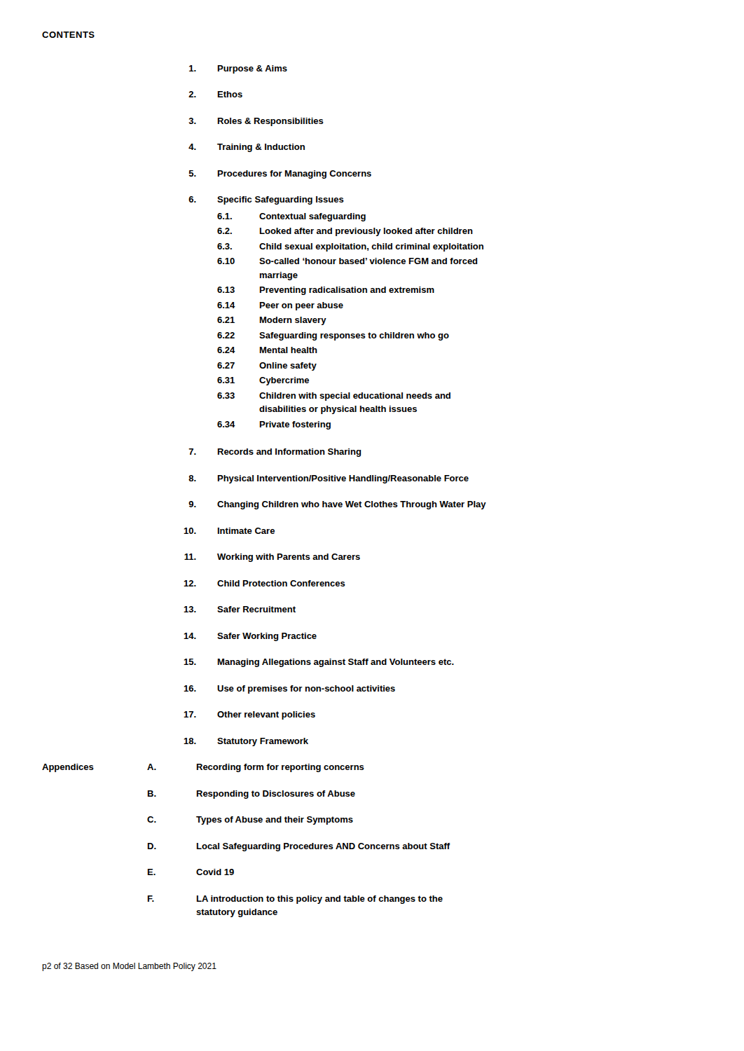CONTENTS
| 1. | Purpose & Aims |
| 2. | Ethos |
| 3. | Roles & Responsibilities |
| 4. | Training & Induction |
| 5. | Procedures for Managing Concerns |
| 6. | Specific Safeguarding Issues 6.1. Contextual safeguarding 6.2. Looked after and previously looked after children 6.3. Child sexual exploitation, child criminal exploitation 6.10 So-called ‘honour based’ violence FGM and forced marriage 6.13 Preventing radicalisation and extremism 6.14 Peer on peer abuse 6.21 Modern slavery 6.22 Safeguarding responses to children who go 6.24 Mental health 6.27 Online safety 6.31 Cybercrime 6.33 Children with special educational needs and disabilities or physical health issues 6.34 Private fostering |
| 7. | Records and Information Sharing |
| 8. | Physical Intervention/Positive Handling/Reasonable Force |
| 9. | Changing Children who have Wet Clothes Through Water Play |
| 10. | Intimate Care |
| 11. | Working with Parents and Carers |
| 12. | Child Protection Conferences |
| 13. | Safer Recruitment |
| 14. | Safer Working Practice |
| 15. | Managing Allegations against Staff and Volunteers etc. |
| 16. | Use of premises for non-school activities |
| 17. | Other relevant policies |
| 18. | Statutory Framework |
| Appendices | A. | Recording form for reporting concerns |
| | B. | Responding to Disclosures of Abuse |
| | C. | Types of Abuse and their Symptoms |
| | D. | Local Safeguarding Procedures AND Concerns about Staff |
| | E. | Covid 19 |
| | F. | LA introduction to this policy and table of changes to the statutory guidance |
p2 of 32 Based on Model Lambeth Policy 2021